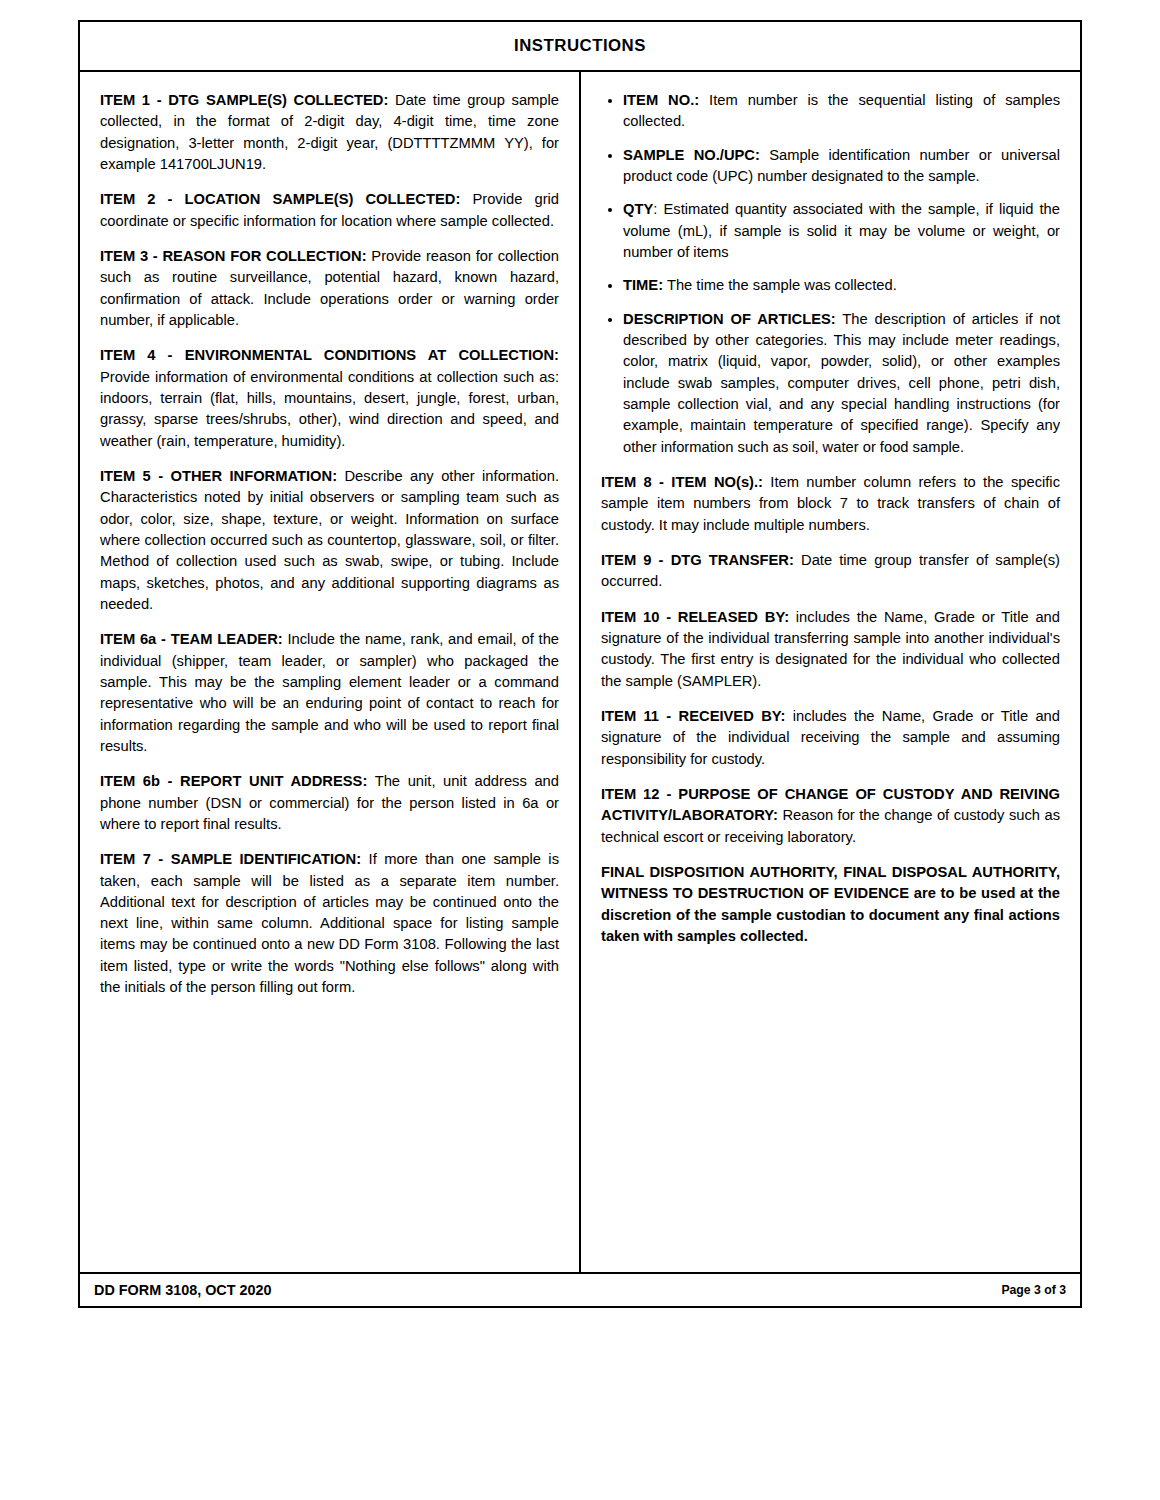INSTRUCTIONS
ITEM 1 - DTG SAMPLE(S) COLLECTED: Date time group sample collected, in the format of 2-digit day, 4-digit time, time zone designation, 3-letter month, 2-digit year, (DDTTTTZMMM YY), for example 141700LJUN19.
ITEM 2 - LOCATION SAMPLE(S) COLLECTED: Provide grid coordinate or specific information for location where sample collected.
ITEM 3 - REASON FOR COLLECTION: Provide reason for collection such as routine surveillance, potential hazard, known hazard, confirmation of attack. Include operations order or warning order number, if applicable.
ITEM 4 - ENVIRONMENTAL CONDITIONS AT COLLECTION: Provide information of environmental conditions at collection such as: indoors, terrain (flat, hills, mountains, desert, jungle, forest, urban, grassy, sparse trees/shrubs, other), wind direction and speed, and weather (rain, temperature, humidity).
ITEM 5 - OTHER INFORMATION: Describe any other information. Characteristics noted by initial observers or sampling team such as odor, color, size, shape, texture, or weight. Information on surface where collection occurred such as countertop, glassware, soil, or filter. Method of collection used such as swab, swipe, or tubing. Include maps, sketches, photos, and any additional supporting diagrams as needed.
ITEM 6a - TEAM LEADER: Include the name, rank, and email, of the individual (shipper, team leader, or sampler) who packaged the sample. This may be the sampling element leader or a command representative who will be an enduring point of contact to reach for information regarding the sample and who will be used to report final results.
ITEM 6b - REPORT UNIT ADDRESS: The unit, unit address and phone number (DSN or commercial) for the person listed in 6a or where to report final results.
ITEM 7 - SAMPLE IDENTIFICATION: If more than one sample is taken, each sample will be listed as a separate item number. Additional text for description of articles may be continued onto the next line, within same column. Additional space for listing sample items may be continued onto a new DD Form 3108. Following the last item listed, type or write the words "Nothing else follows" along with the initials of the person filling out form.
ITEM NO.: Item number is the sequential listing of samples collected.
SAMPLE NO./UPC: Sample identification number or universal product code (UPC) number designated to the sample.
QTY: Estimated quantity associated with the sample, if liquid the volume (mL), if sample is solid it may be volume or weight, or number of items
TIME: The time the sample was collected.
DESCRIPTION OF ARTICLES: The description of articles if not described by other categories. This may include meter readings, color, matrix (liquid, vapor, powder, solid), or other examples include swab samples, computer drives, cell phone, petri dish, sample collection vial, and any special handling instructions (for example, maintain temperature of specified range). Specify any other information such as soil, water or food sample.
ITEM 8 - ITEM NO(s).: Item number column refers to the specific sample item numbers from block 7 to track transfers of chain of custody. It may include multiple numbers.
ITEM 9 - DTG TRANSFER: Date time group transfer of sample(s) occurred.
ITEM 10 - RELEASED BY: includes the Name, Grade or Title and signature of the individual transferring sample into another individual's custody. The first entry is designated for the individual who collected the sample (SAMPLER).
ITEM 11 - RECEIVED BY: includes the Name, Grade or Title and signature of the individual receiving the sample and assuming responsibility for custody.
ITEM 12 - PURPOSE OF CHANGE OF CUSTODY AND REIVING ACTIVITY/LABORATORY: Reason for the change of custody such as technical escort or receiving laboratory.
FINAL DISPOSITION AUTHORITY, FINAL DISPOSAL AUTHORITY, WITNESS TO DESTRUCTION OF EVIDENCE are to be used at the discretion of the sample custodian to document any final actions taken with samples collected.
DD FORM 3108, OCT 2020 Page 3 of 3